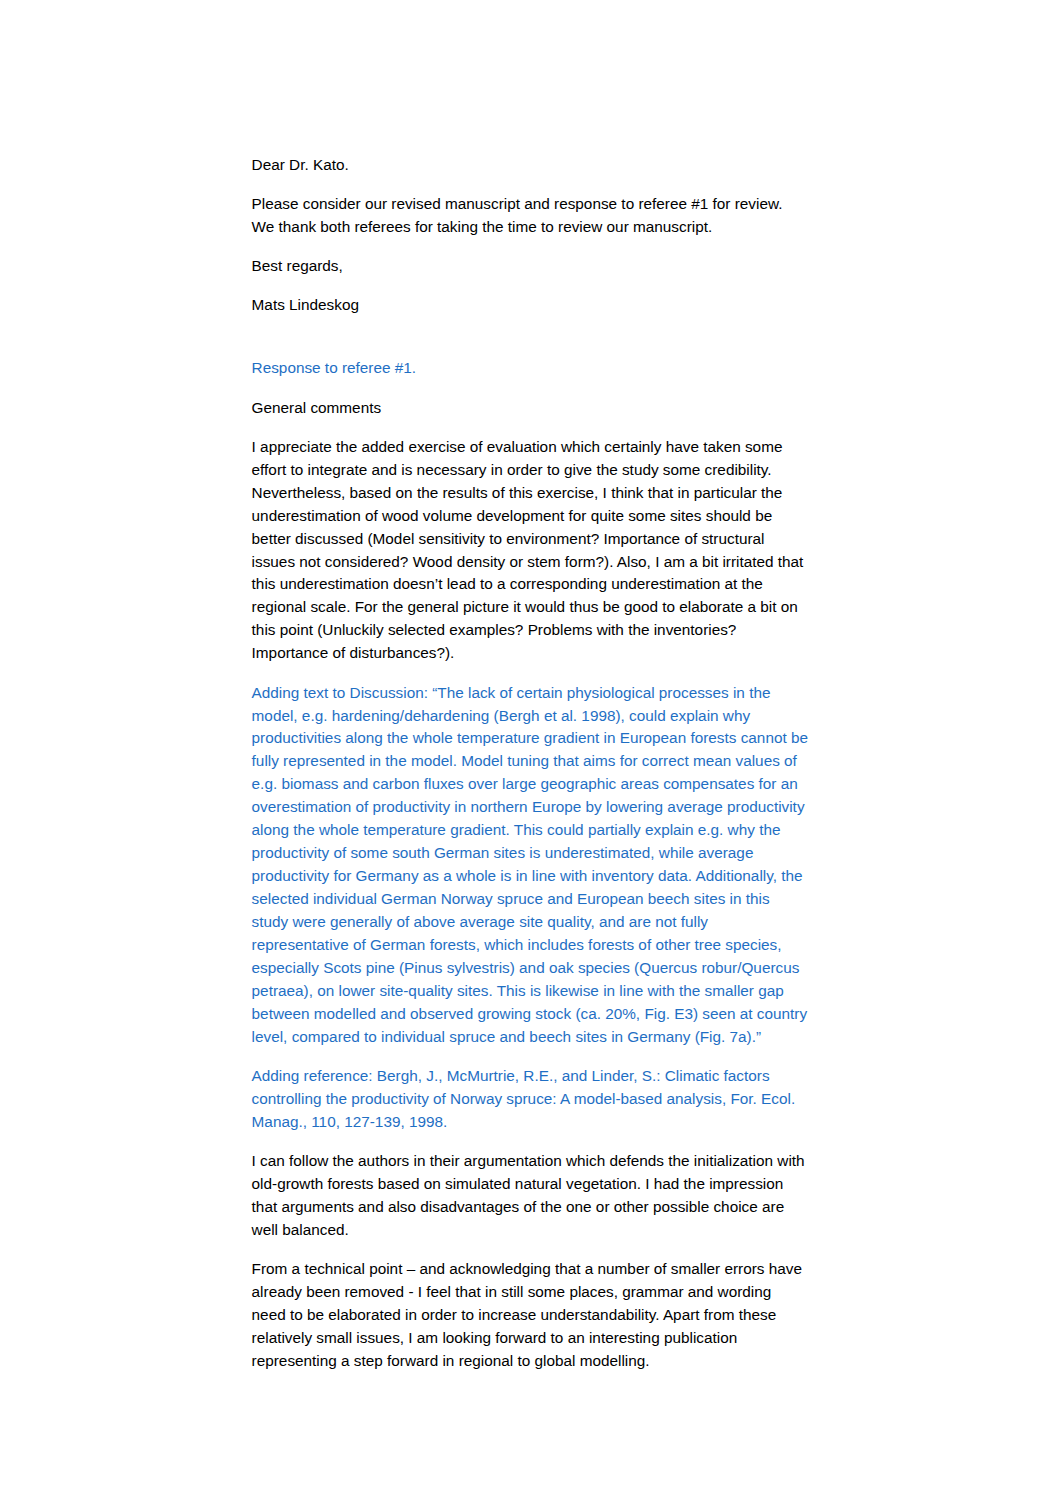Dear Dr. Kato.
Please consider our revised manuscript and response to referee #1 for review. We thank both referees for taking the time to review our manuscript.
Best regards,
Mats Lindeskog
Response to referee #1.
General comments
I appreciate the added exercise of evaluation which certainly have taken some effort to integrate and is necessary in order to give the study some credibility. Nevertheless, based on the results of this exercise, I think that in particular the underestimation of wood volume development for quite some sites should be better discussed (Model sensitivity to environment? Importance of structural issues not considered? Wood density or stem form?). Also, I am a bit irritated that this underestimation doesn’t lead to a corresponding underestimation at the regional scale. For the general picture it would thus be good to elaborate a bit on this point (Unluckily selected examples? Problems with the inventories? Importance of disturbances?).
Adding text to Discussion: “The lack of certain physiological processes in the model, e.g. hardening/dehardening (Bergh et al. 1998), could explain why productivities along the whole temperature gradient in European forests cannot be fully represented in the model. Model tuning that aims for correct mean values of e.g. biomass and carbon fluxes over large geographic areas compensates for an overestimation of productivity in northern Europe by lowering average productivity along the whole temperature gradient. This could partially explain e.g. why the productivity of some south German sites is underestimated, while average productivity for Germany as a whole is in line with inventory data. Additionally, the selected individual German Norway spruce and European beech sites in this study were generally of above average site quality, and are not fully representative of German forests, which includes forests of other tree species, especially Scots pine (Pinus sylvestris) and oak species (Quercus robur/Quercus petraea), on lower site-quality sites. This is likewise in line with the smaller gap between modelled and observed growing stock (ca. 20%, Fig. E3) seen at country level, compared to individual spruce and beech sites in Germany (Fig. 7a).”
Adding reference: Bergh, J., McMurtrie, R.E., and Linder, S.: Climatic factors controlling the productivity of Norway spruce: A model-based analysis, For. Ecol. Manag., 110, 127-139, 1998.
I can follow the authors in their argumentation which defends the initialization with old-growth forests based on simulated natural vegetation. I had the impression that arguments and also disadvantages of the one or other possible choice are well balanced.
From a technical point – and acknowledging that a number of smaller errors have already been removed - I feel that in still some places, grammar and wording need to be elaborated in order to increase understandability. Apart from these relatively small issues, I am looking forward to an interesting publication representing a step forward in regional to global modelling.